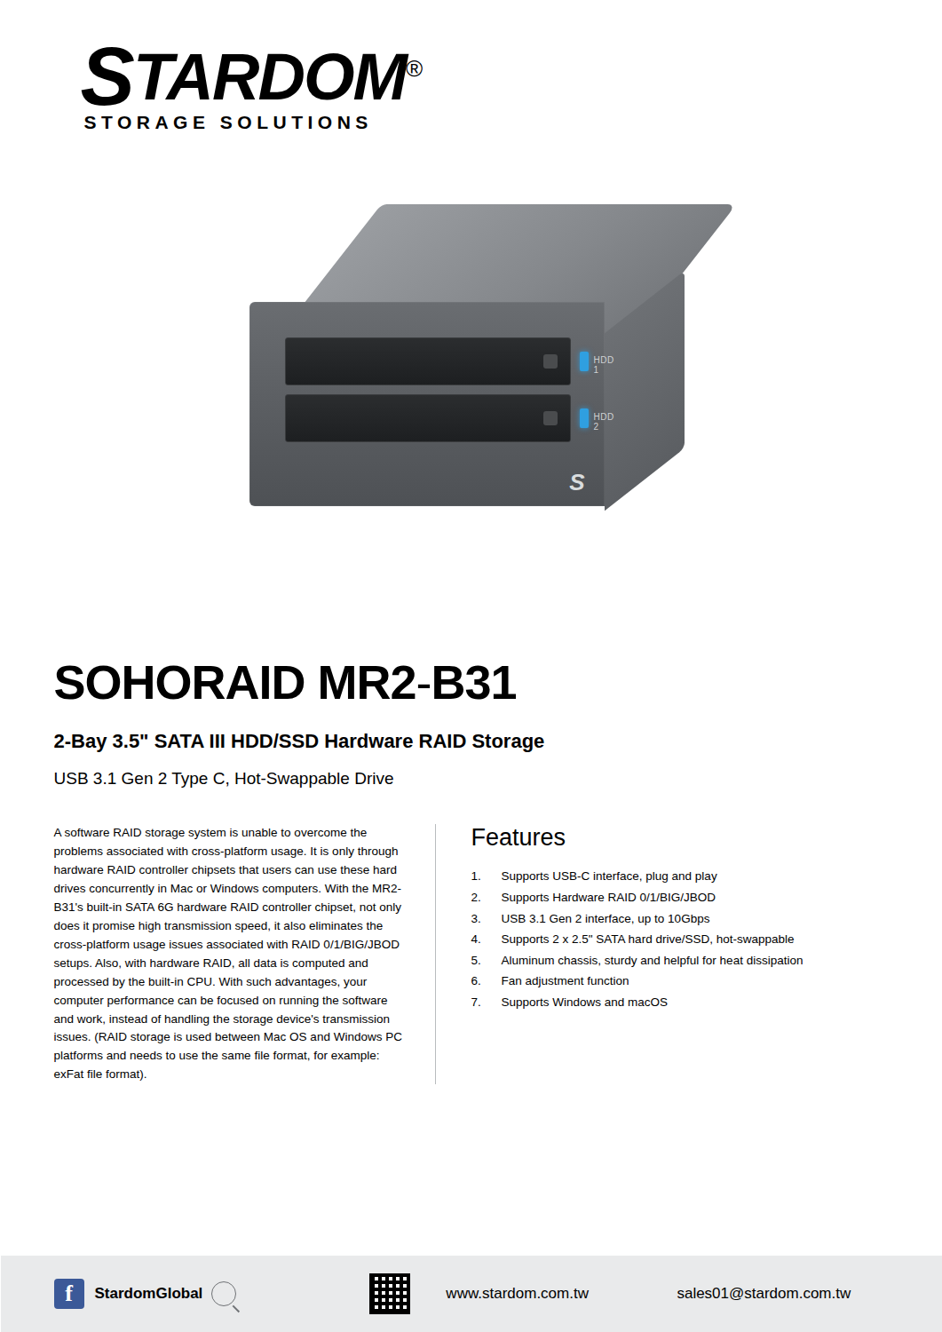STARDOM®
STORAGE SOLUTIONS
HDD 1 HDD 2 S
SOHORAID MR2-B31
2-Bay 3.5" SATA III HDD/SSD Hardware RAID Storage
USB 3.1 Gen 2 Type C, Hot-Swappable Drive
A software RAID storage system is unable to overcome the problems associated with cross-platform usage. It is only through hardware RAID controller chipsets that users can use these hard drives concurrently in Mac or Windows computers. With the MR2-B31's built-in SATA 6G hardware RAID controller chipset, not only does it promise high transmission speed, it also eliminates the cross-platform usage issues associated with RAID 0/1/BIG/JBOD setups. Also, with hardware RAID, all data is computed and processed by the built-in CPU. With such advantages, your computer performance can be focused on running the software and work, instead of handling the storage device's transmission issues. (RAID storage is used between Mac OS and Windows PC platforms and needs to use the same file format, for example: exFat file format).
Features
Supports USB-C interface, plug and play
Supports Hardware RAID 0/1/BIG/JBOD
USB 3.1 Gen 2 interface, up to 10Gbps
Supports 2 x 2.5" SATA hard drive/SSD, hot-swappable
Aluminum chassis, sturdy and helpful for heat dissipation
Fan adjustment function
Supports Windows and macOS
f StardomGlobal
www.stardom.com.tw sales01@stardom.com.tw